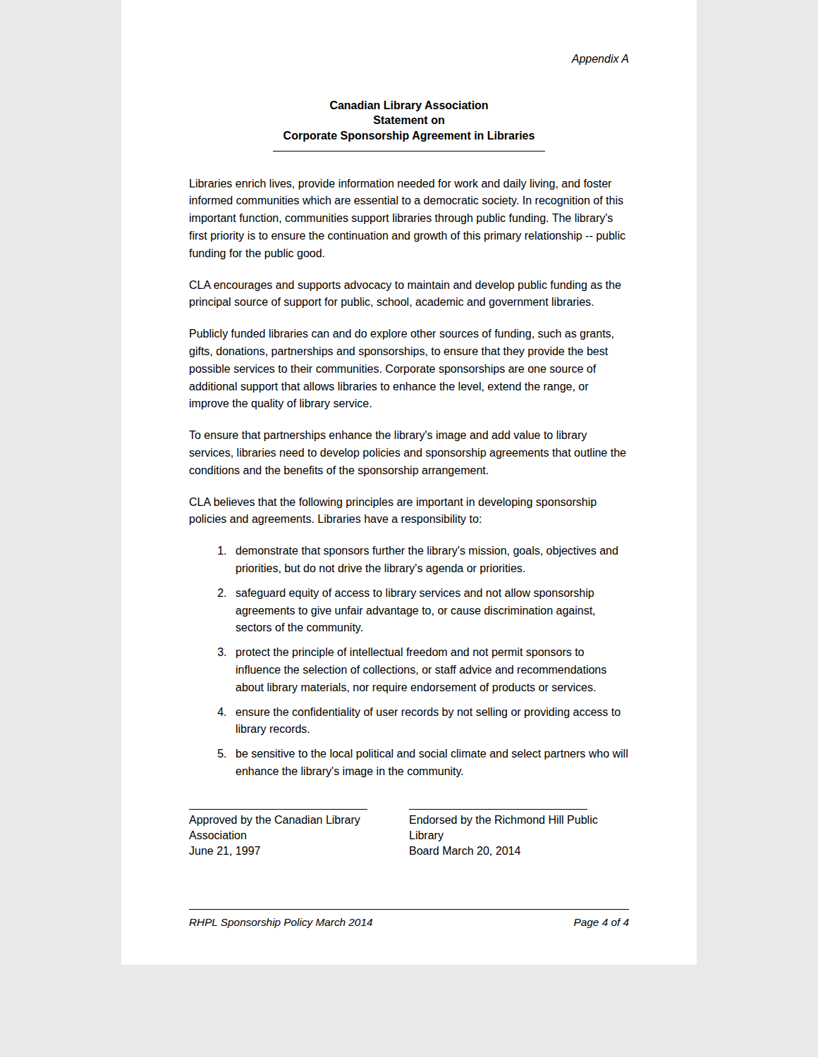Appendix A
Canadian Library Association
Statement on
Corporate Sponsorship Agreement in Libraries
Libraries enrich lives, provide information needed for work and daily living, and foster informed communities which are essential to a democratic society. In recognition of this important function, communities support libraries through public funding. The library's first priority is to ensure the continuation and growth of this primary relationship -- public funding for the public good.
CLA encourages and supports advocacy to maintain and develop public funding as the principal source of support for public, school, academic and government libraries.
Publicly funded libraries can and do explore other sources of funding, such as grants, gifts, donations, partnerships and sponsorships, to ensure that they provide the best possible services to their communities. Corporate sponsorships are one source of additional support that allows libraries to enhance the level, extend the range, or improve the quality of library service.
To ensure that partnerships enhance the library's image and add value to library services, libraries need to develop policies and sponsorship agreements that outline the conditions and the benefits of the sponsorship arrangement.
CLA believes that the following principles are important in developing sponsorship policies and agreements. Libraries have a responsibility to:
demonstrate that sponsors further the library's mission, goals, objectives and priorities, but do not drive the library's agenda or priorities.
safeguard equity of access to library services and not allow sponsorship agreements to give unfair advantage to, or cause discrimination against, sectors of the community.
protect the principle of intellectual freedom and not permit sponsors to influence the selection of collections, or staff advice and recommendations about library materials, nor require endorsement of products or services.
ensure the confidentiality of user records by not selling or providing access to library records.
be sensitive to the local political and social climate and select partners who will enhance the library's image in the community.
| Approved by the Canadian Library Association June 21, 1997 | Endorsed by the Richmond Hill Public Library Board March 20, 2014 |
RHPL Sponsorship Policy March 2014 Page 4 of 4